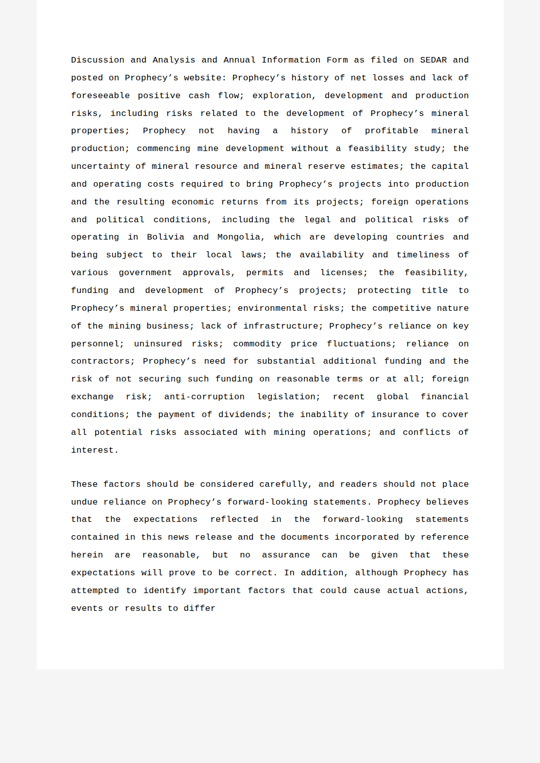Discussion and Analysis and Annual Information Form as filed on SEDAR and posted on Prophecy’s website: Prophecy’s history of net losses and lack of foreseeable positive cash flow; exploration, development and production risks, including risks related to the development of Prophecy’s mineral properties; Prophecy not having a history of profitable mineral production; commencing mine development without a feasibility study; the uncertainty of mineral resource and mineral reserve estimates; the capital and operating costs required to bring Prophecy’s projects into production and the resulting economic returns from its projects; foreign operations and political conditions, including the legal and political risks of operating in Bolivia and Mongolia, which are developing countries and being subject to their local laws; the availability and timeliness of various government approvals, permits and licenses; the feasibility, funding and development of Prophecy’s projects; protecting title to Prophecy’s mineral properties; environmental risks; the competitive nature of the mining business; lack of infrastructure; Prophecy’s reliance on key personnel; uninsured risks; commodity price fluctuations; reliance on contractors; Prophecy’s need for substantial additional funding and the risk of not securing such funding on reasonable terms or at all; foreign exchange risk; anti-corruption legislation; recent global financial conditions; the payment of dividends; the inability of insurance to cover all potential risks associated with mining operations; and conflicts of interest.
These factors should be considered carefully, and readers should not place undue reliance on Prophecy’s forward-looking statements. Prophecy believes that the expectations reflected in the forward-looking statements contained in this news release and the documents incorporated by reference herein are reasonable, but no assurance can be given that these expectations will prove to be correct. In addition, although Prophecy has attempted to identify important factors that could cause actual actions, events or results to differ